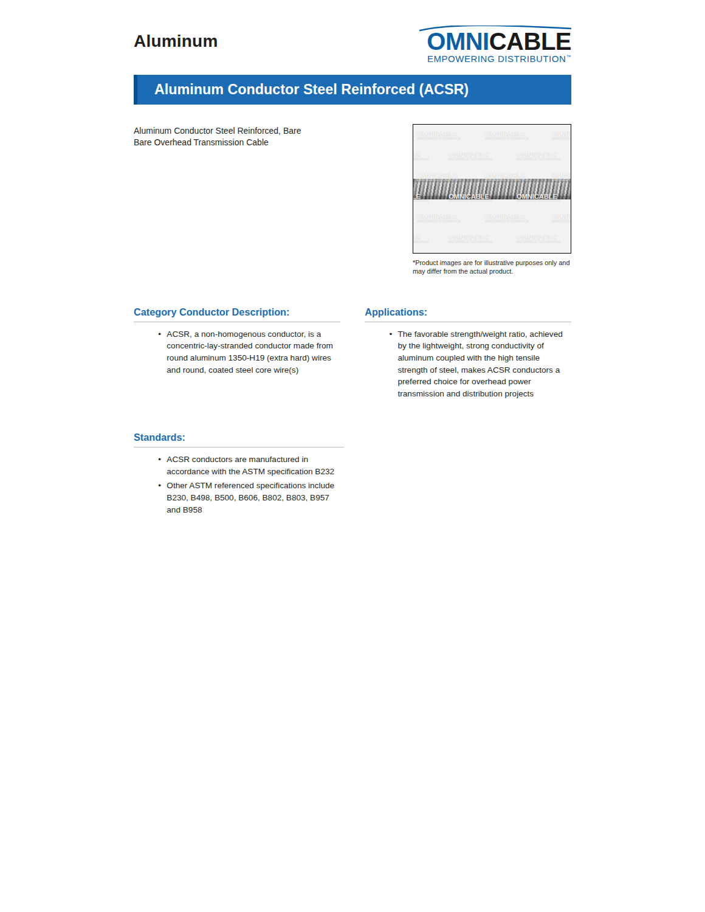Aluminum
OMNI CABLE
EMPOWERING DISTRIBUTION™
Aluminum Conductor Steel Reinforced (ACSR)
Aluminum Conductor Steel Reinforced, Bare
Bare Overhead Transmission Cable
OMNICABLEEMPOWERING DISTRIBUTION
OMNICABLEEMPOWERING DISTRIBUTION
OMNICAEMPOWERING
BLEDISTRIBUTION
OMNICABLEEMPOWERING DISTRIBUTION
OMNICABLEEMPOWERING DISTRIBUTION
OMNICABLEEMPOWERING DISTRIBUTION
OMNICABLEEMPOWERING DISTRIBUTION
OMNICAEMPOWERING
BLEDISTRIBUTION
OMNICABLEEMPOWERING DISTRIBUTION
OMNICABLEEMPOWERING DISTRIBUTION
OMNICABLEEMPOWERING DISTRIBUTION
OMNICABLEEMPOWERING DISTRIBUTION
OMNICAEMPOWERING
BLEDISTRIBUTION
OMNICABLEEMPOWERING DISTRIBUTION
OMNICABLEEMPOWERING DISTRIBUTION
*Product images are for illustrative purposes only and may differ from the actual product.
Category Conductor Description:
ACSR, a non-homogenous conductor, is a concentric-lay-stranded conductor made from round aluminum 1350-H19 (extra hard) wires and round, coated steel core wire(s)
Applications:
The favorable strength/weight ratio, achieved by the lightweight, strong conductivity of aluminum coupled with the high tensile strength of steel, makes ACSR conductors a preferred choice for overhead power transmission and distribution projects
Standards:
ACSR conductors are manufactured in accordance with the ASTM specification B232
Other ASTM referenced specifications include B230, B498, B500, B606, B802, B803, B957 and B958